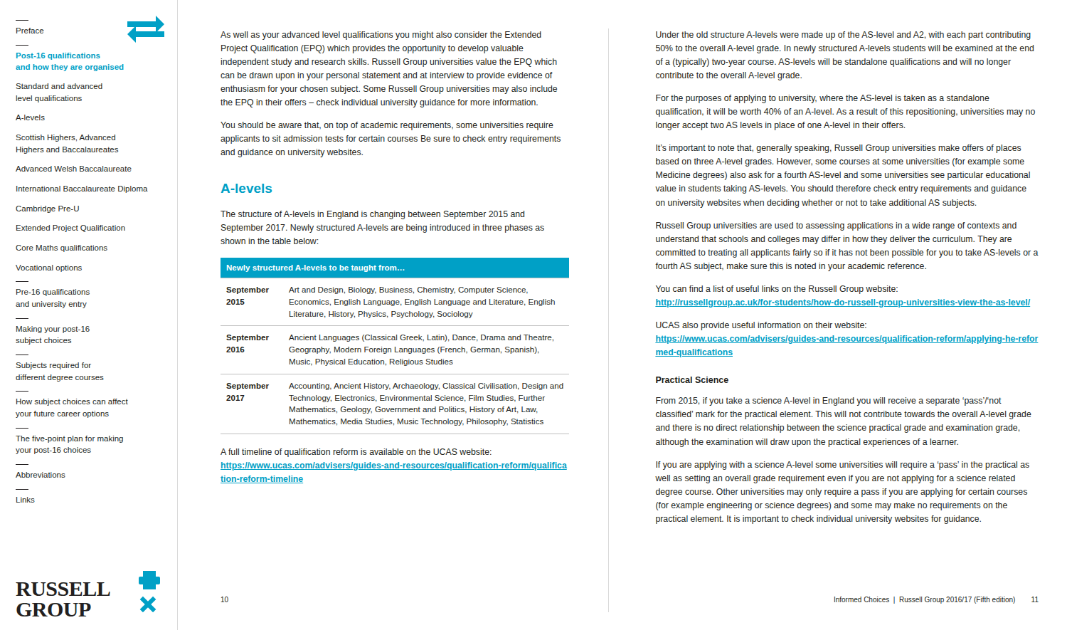Preface
Post-16 qualifications
and how they are organised
Standard and advanced
level qualifications
A-levels
Scottish Highers, Advanced
Highers and Baccalaureates
Advanced Welsh Baccalaureate
International Baccalaureate Diploma
Cambridge Pre-U
Extended Project Qualification
Core Maths qualifications
Vocational options
Pre-16 qualifications
and university entry
Making your post-16
subject choices
Subjects required for
different degree courses
How subject choices can affect
your future career options
The five-point plan for making
your post-16 choices
Abbreviations
Links
RUSSELL
GROUP
As well as your advanced level qualifications you might also consider the Extended Project Qualification (EPQ) which provides the opportunity to develop valuable independent study and research skills. Russell Group universities value the EPQ which can be drawn upon in your personal statement and at interview to provide evidence of enthusiasm for your chosen subject. Some Russell Group universities may also include the EPQ in their offers – check individual university guidance for more information.
You should be aware that, on top of academic requirements, some universities require applicants to sit admission tests for certain courses Be sure to check entry requirements and guidance on university websites.
A-levels
The structure of A-levels in England is changing between September 2015 and September 2017. Newly structured A-levels are being introduced in three phases as shown in the table below:
| Newly structured A-levels to be taught from… |
| --- |
| September 2015 | Art and Design, Biology, Business, Chemistry, Computer Science, Economics, English Language, English Language and Literature, English Literature, History, Physics, Psychology, Sociology |
| September 2016 | Ancient Languages (Classical Greek, Latin), Dance, Drama and Theatre, Geography, Modern Foreign Languages (French, German, Spanish), Music, Physical Education, Religious Studies |
| September 2017 | Accounting, Ancient History, Archaeology, Classical Civilisation, Design and Technology, Electronics, Environmental Science, Film Studies, Further Mathematics, Geology, Government and Politics, History of Art, Law, Mathematics, Media Studies, Music Technology, Philosophy, Statistics |
A full timeline of qualification reform is available on the UCAS website:
https://www.ucas.com/advisers/guides-and-resources/qualification-reform/qualification-reform-timeline
10
Under the old structure A-levels were made up of the AS-level and A2, with each part contributing 50% to the overall A-level grade. In newly structured A-levels students will be examined at the end of a (typically) two-year course. AS-levels will be standalone qualifications and will no longer contribute to the overall A-level grade.
For the purposes of applying to university, where the AS-level is taken as a standalone qualification, it will be worth 40% of an A-level. As a result of this repositioning, universities may no longer accept two AS levels in place of one A-level in their offers.
It’s important to note that, generally speaking, Russell Group universities make offers of places based on three A-level grades. However, some courses at some universities (for example some Medicine degrees) also ask for a fourth AS-level and some universities see particular educational value in students taking AS-levels. You should therefore check entry requirements and guidance on university websites when deciding whether or not to take additional AS subjects.
Russell Group universities are used to assessing applications in a wide range of contexts and understand that schools and colleges may differ in how they deliver the curriculum. They are committed to treating all applicants fairly so if it has not been possible for you to take AS-levels or a fourth AS subject, make sure this is noted in your academic reference.
You can find a list of useful links on the Russell Group website:
http://russellgroup.ac.uk/for-students/how-do-russell-group-universities-view-the-as-level/
UCAS also provide useful information on their website:
https://www.ucas.com/advisers/guides-and-resources/qualification-reform/applying-he-reformed-qualifications
Practical Science
From 2015, if you take a science A-level in England you will receive a separate ‘pass’/‘not classified’ mark for the practical element. This will not contribute towards the overall A-level grade and there is no direct relationship between the science practical grade and examination grade, although the examination will draw upon the practical experiences of a learner.
If you are applying with a science A-level some universities will require a ‘pass’ in the practical as well as setting an overall grade requirement even if you are not applying for a science related degree course. Other universities may only require a pass if you are applying for certain courses (for example engineering or science degrees) and some may make no requirements on the practical element. It is important to check individual university websites for guidance.
Informed Choices | Russell Group 2016/17 (Fifth edition) 11